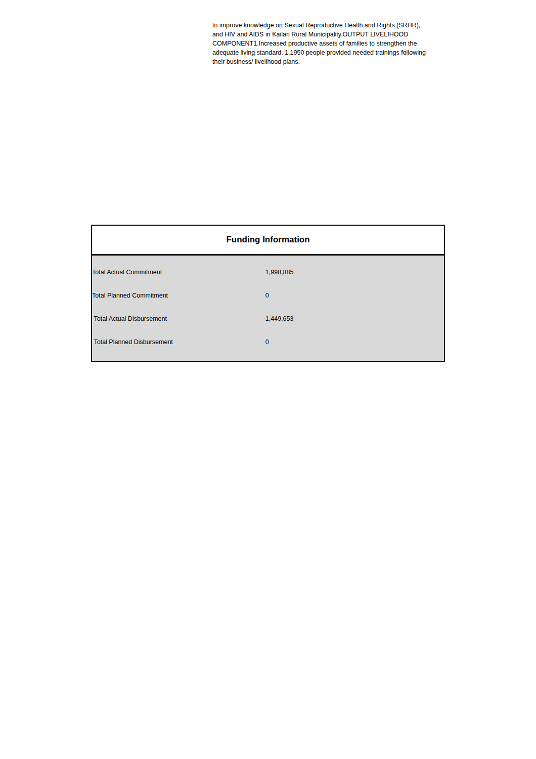to improve knowledge on Sexual Reproductive Health and Rights (SRHR), and HIV and AIDS in Kailari Rural Municipality.OUTPUT LIVELIHOOD COMPONENT1.Increased productive assets of families to strengthen the adequate living standard. 1.1950 people provided needed trainings following their business/ livelihood plans.
Funding Information
| Total Actual Commitment | 1,998,885 |
| Total Planned Commitment | 0 |
| Total Actual Disbursement | 1,449,653 |
| Total Planned Disbursement | 0 |